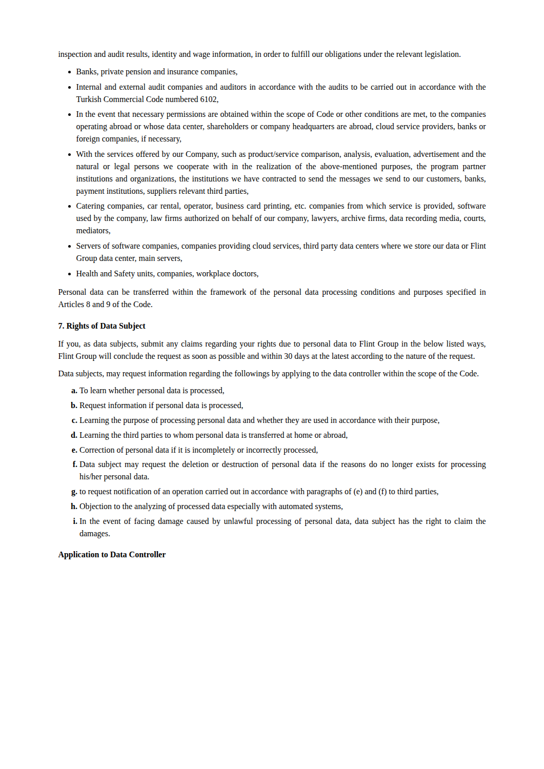inspection and audit results, identity and wage information, in order to fulfill our obligations under the relevant legislation.
Banks, private pension and insurance companies,
Internal and external audit companies and auditors in accordance with the audits to be carried out in accordance with the Turkish Commercial Code numbered 6102,
In the event that necessary permissions are obtained within the scope of Code or other conditions are met, to the companies operating abroad or whose data center, shareholders or company headquarters are abroad, cloud service providers, banks or foreign companies, if necessary,
With the services offered by our Company, such as product/service comparison, analysis, evaluation, advertisement and the natural or legal persons we cooperate with in the realization of the above-mentioned purposes, the program partner institutions and organizations, the institutions we have contracted to send the messages we send to our customers, banks, payment institutions, suppliers relevant third parties,
Catering companies, car rental, operator, business card printing, etc. companies from which service is provided, software used by the company, law firms authorized on behalf of our company, lawyers, archive firms, data recording media, courts, mediators,
Servers of software companies, companies providing cloud services, third party data centers where we store our data or Flint Group data center, main servers,
Health and Safety units, companies, workplace doctors,
Personal data can be transferred within the framework of the personal data processing conditions and purposes specified in Articles 8 and 9 of the Code.
7. Rights of Data Subject
If you, as data subjects, submit any claims regarding your rights due to personal data to Flint Group in the below listed ways, Flint Group will conclude the request as soon as possible and within 30 days at the latest according to the nature of the request.
Data subjects, may request information regarding the followings by applying to the data controller within the scope of the Code.
To learn whether personal data is processed,
Request information if personal data is processed,
Learning the purpose of processing personal data and whether they are used in accordance with their purpose,
Learning the third parties to whom personal data is transferred at home or abroad,
Correction of personal data if it is incompletely or incorrectly processed,
Data subject may request the deletion or destruction of personal data if the reasons do no longer exists for processing his/her personal data.
to request notification of an operation carried out in accordance with paragraphs of (e) and (f) to third parties,
Objection to the analyzing of processed data especially with automated systems,
In the event of facing damage caused by unlawful processing of personal data, data subject has the right to claim the damages.
Application to Data Controller